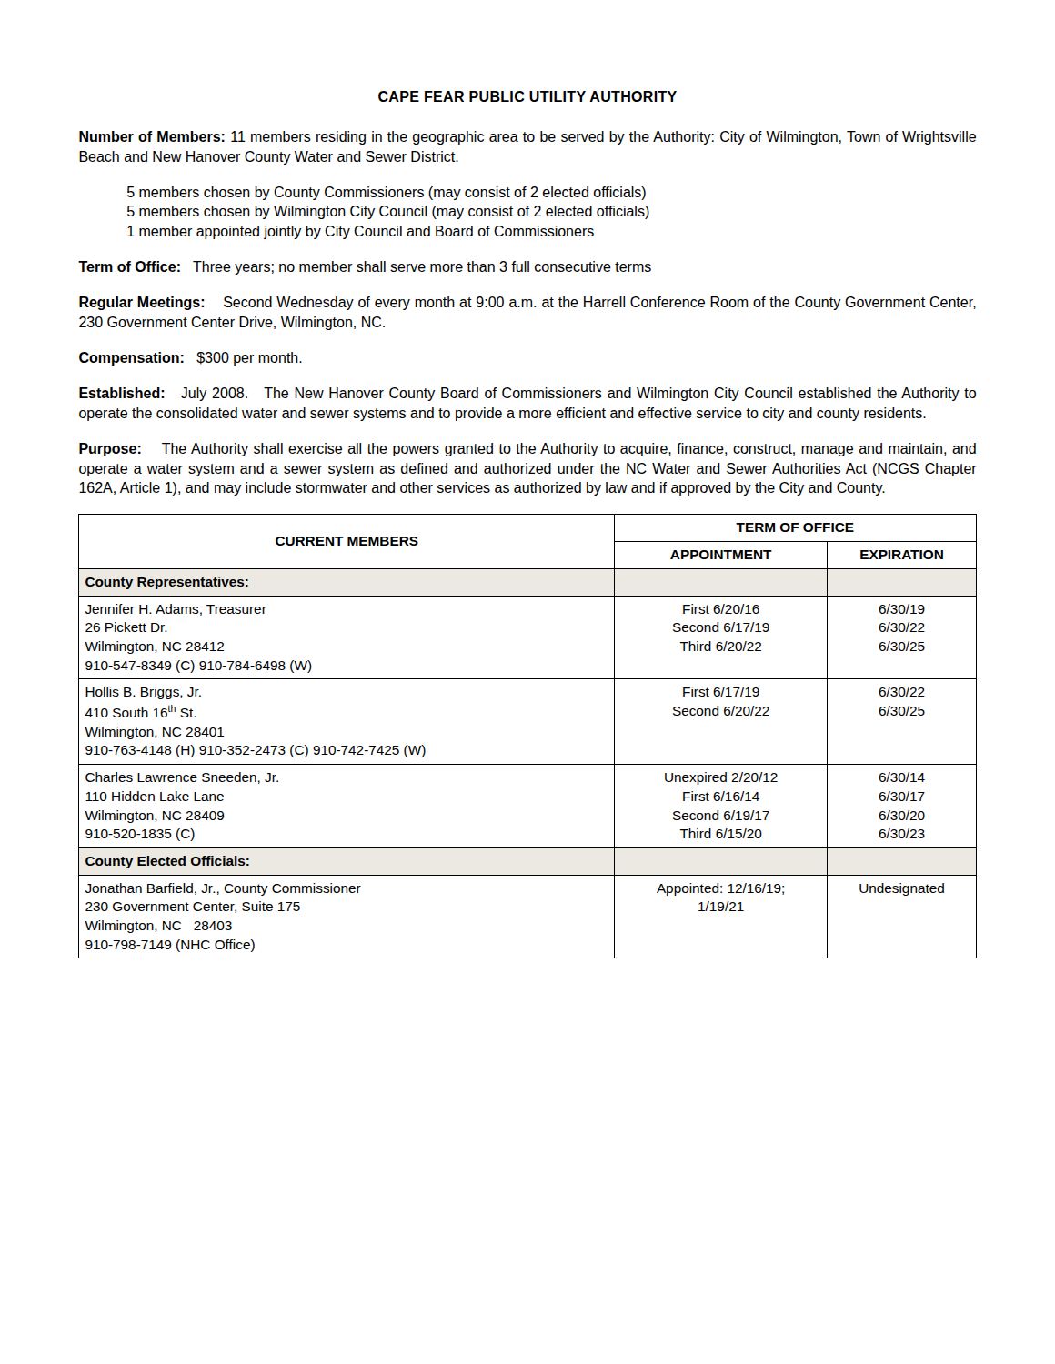CAPE FEAR PUBLIC UTILITY AUTHORITY
Number of Members: 11 members residing in the geographic area to be served by the Authority: City of Wilmington, Town of Wrightsville Beach and New Hanover County Water and Sewer District.
5 members chosen by County Commissioners (may consist of 2 elected officials)
5 members chosen by Wilmington City Council (may consist of 2 elected officials)
1 member appointed jointly by City Council and Board of Commissioners
Term of Office: Three years; no member shall serve more than 3 full consecutive terms
Regular Meetings: Second Wednesday of every month at 9:00 a.m. at the Harrell Conference Room of the County Government Center, 230 Government Center Drive, Wilmington, NC.
Compensation: $300 per month.
Established: July 2008. The New Hanover County Board of Commissioners and Wilmington City Council established the Authority to operate the consolidated water and sewer systems and to provide a more efficient and effective service to city and county residents.
Purpose: The Authority shall exercise all the powers granted to the Authority to acquire, finance, construct, manage and maintain, and operate a water system and a sewer system as defined and authorized under the NC Water and Sewer Authorities Act (NCGS Chapter 162A, Article 1), and may include stormwater and other services as authorized by law and if approved by the City and County.
| CURRENT MEMBERS | TERM OF OFFICE |
| --- | --- |
| APPOINTMENT | EXPIRATION |
| County Representatives: | | |
| Jennifer H. Adams, Treasurer 26 Pickett Dr. Wilmington, NC 28412 910-547-8349 (C) 910-784-6498 (W) | First 6/20/16 Second 6/17/19 Third 6/20/22 | 6/30/19 6/30/22 6/30/25 |
| Hollis B. Briggs, Jr. 410 South 16 th St. Wilmington, NC 28401 910-763-4148 (H) 910-352-2473 (C) 910-742-7425 (W) | First 6/17/19 Second 6/20/22 | 6/30/22 6/30/25 |
| Charles Lawrence Sneeden, Jr. 110 Hidden Lake Lane Wilmington, NC 28409 910-520-1835 (C) | Unexpired 2/20/12 First 6/16/14 Second 6/19/17 Third 6/15/20 | 6/30/14 6/30/17 6/30/20 6/30/23 |
| County Elected Officials: | | |
| Jonathan Barfield, Jr., County Commissioner 230 Government Center, Suite 175 Wilmington, NC 28403 910-798-7149 (NHC Office) | Appointed: 12/16/19; 1/19/21 | Undesignated |